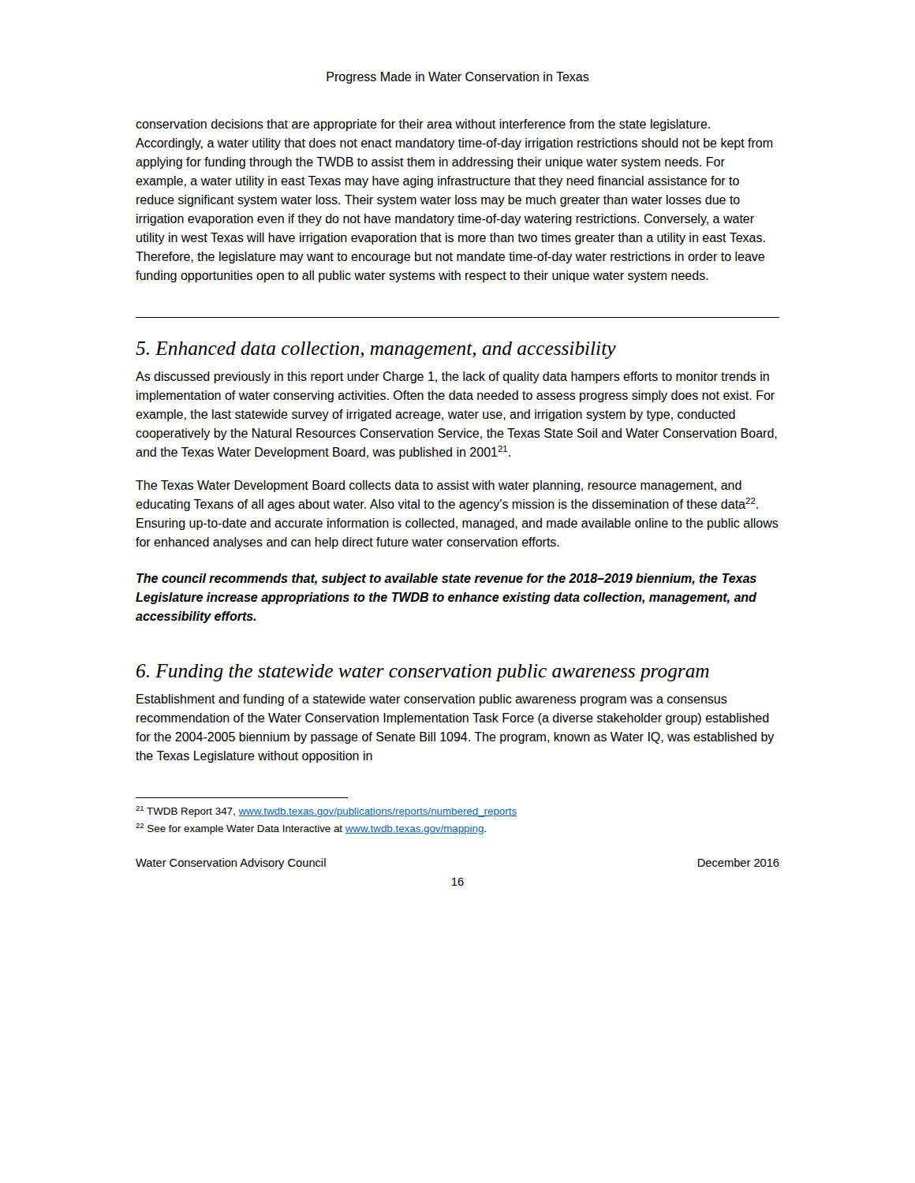Progress Made in Water Conservation in Texas
conservation decisions that are appropriate for their area without interference from the state legislature. Accordingly, a water utility that does not enact mandatory time-of-day irrigation restrictions should not be kept from applying for funding through the TWDB to assist them in addressing their unique water system needs. For example, a water utility in east Texas may have aging infrastructure that they need financial assistance for to reduce significant system water loss. Their system water loss may be much greater than water losses due to irrigation evaporation even if they do not have mandatory time-of-day watering restrictions. Conversely, a water utility in west Texas will have irrigation evaporation that is more than two times greater than a utility in east Texas. Therefore, the legislature may want to encourage but not mandate time-of-day water restrictions in order to leave funding opportunities open to all public water systems with respect to their unique water system needs.
5. Enhanced data collection, management, and accessibility
As discussed previously in this report under Charge 1, the lack of quality data hampers efforts to monitor trends in implementation of water conserving activities. Often the data needed to assess progress simply does not exist. For example, the last statewide survey of irrigated acreage, water use, and irrigation system by type, conducted cooperatively by the Natural Resources Conservation Service, the Texas State Soil and Water Conservation Board, and the Texas Water Development Board, was published in 200121.
The Texas Water Development Board collects data to assist with water planning, resource management, and educating Texans of all ages about water. Also vital to the agency's mission is the dissemination of these data22. Ensuring up-to-date and accurate information is collected, managed, and made available online to the public allows for enhanced analyses and can help direct future water conservation efforts.
The council recommends that, subject to available state revenue for the 2018–2019 biennium, the Texas Legislature increase appropriations to the TWDB to enhance existing data collection, management, and accessibility efforts.
6. Funding the statewide water conservation public awareness program
Establishment and funding of a statewide water conservation public awareness program was a consensus recommendation of the Water Conservation Implementation Task Force (a diverse stakeholder group) established for the 2004-2005 biennium by passage of Senate Bill 1094. The program, known as Water IQ, was established by the Texas Legislature without opposition in
21 TWDB Report 347, www.twdb.texas.gov/publications/reports/numbered_reports
22 See for example Water Data Interactive at www.twdb.texas.gov/mapping.
Water Conservation Advisory Council December 2016
16